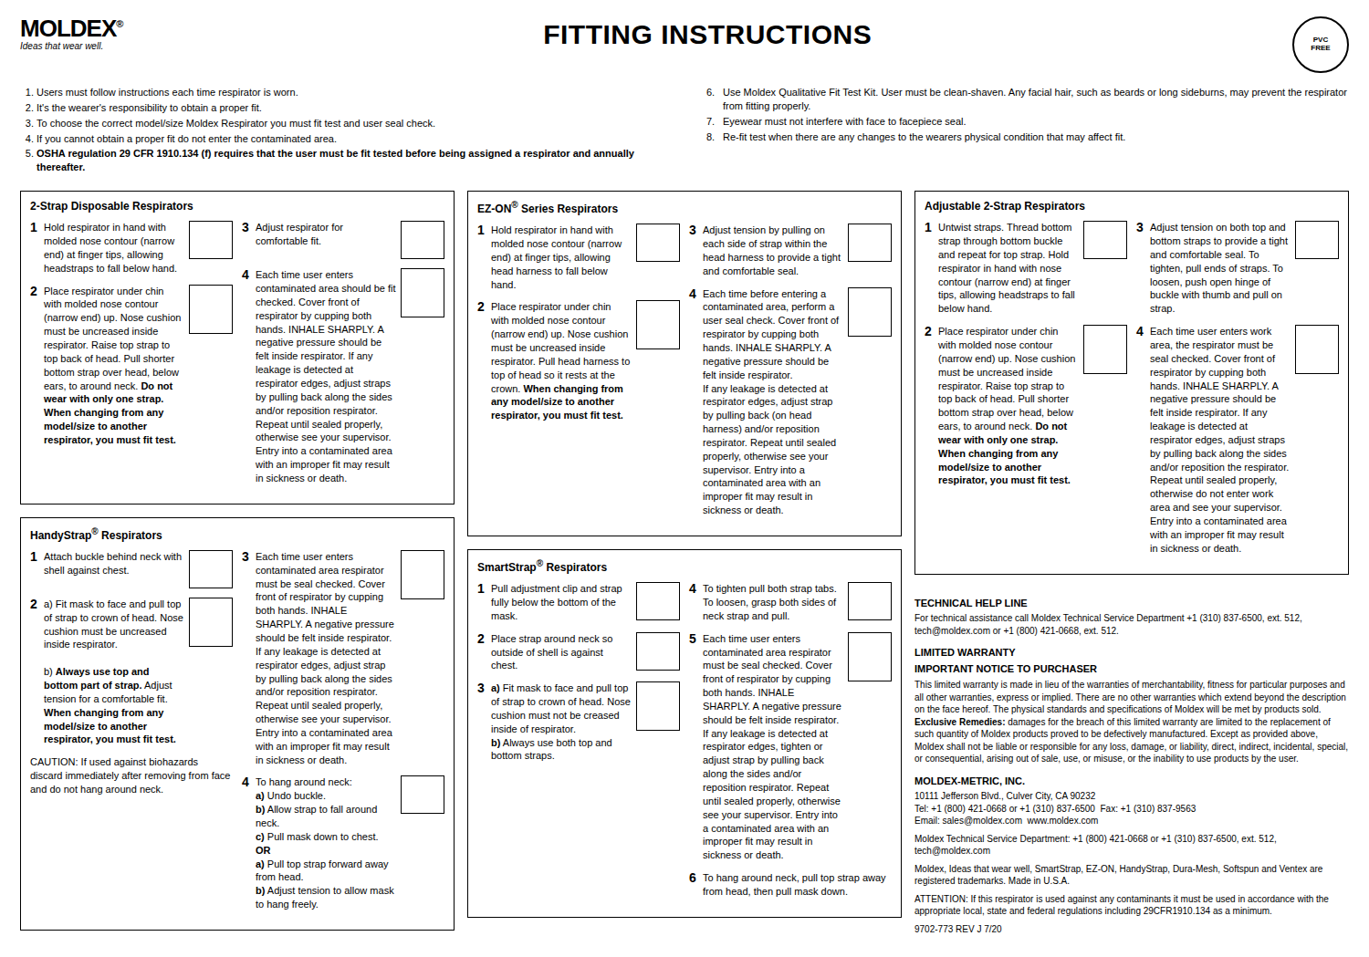MOLDEX®Ideas that wear well.
FITTING INSTRUCTIONS
PVC
FREE
Users must follow instructions each time respirator is worn.
It's the wearer's responsibility to obtain a proper fit.
To choose the correct model/size Moldex Respirator you must fit test and user seal check.
If you cannot obtain a proper fit do not enter the contaminated area.
OSHA regulation 29 CFR 1910.134 (f) requires that the user must be fit tested before being assigned a respirator and annually thereafter.
6. Use Moldex Qualitative Fit Test Kit. User must be clean-shaven. Any facial hair, such as beards or long sideburns, may prevent the respirator from fitting properly.
7. Eyewear must not interfere with face to facepiece seal.
8. Re-fit test when there are any changes to the wearers physical condition that may affect fit.
2-Strap Disposable Respirators
1
Hold respirator in hand with molded nose contour (narrow end) at finger tips, allowing headstraps to fall below hand.
2
Place respirator under chin with molded nose contour (narrow end) up. Nose cushion must be uncreased inside respirator. Raise top strap to top back of head. Pull shorter bottom strap over head, below ears, to around neck. Do not wear with only one strap. When changing from any model/size to another respirator, you must fit test.
3
Adjust respirator for comfortable fit.
4
Each time user enters contaminated area should be fit checked. Cover front of respirator by cupping both hands. INHALE SHARPLY. A negative pressure should be felt inside respirator. If any leakage is detected at respirator edges, adjust straps by pulling back along the sides and/or reposition respirator. Repeat until sealed properly, otherwise see your supervisor. Entry into a contaminated area with an improper fit may result in sickness or death.
HandyStrap® Respirators
1
Attach buckle behind neck with shell against chest.
2
a) Fit mask to face and pull top of strap to crown of head. Nose cushion must be uncreased inside respirator.
b) Always use top and bottom part of strap. Adjust tension for a comfortable fit. When changing from any model/size to another respirator, you must fit test.
CAUTION: If used against biohazards discard immediately after removing from face and do not hang around neck.
3
Each time user enters contaminated area respirator must be seal checked. Cover front of respirator by cupping both hands. INHALE SHARPLY. A negative pressure should be felt inside respirator. If any leakage is detected at respirator edges, adjust strap by pulling back along the sides and/or reposition respirator. Repeat until sealed properly, otherwise see your supervisor. Entry into a contaminated area with an improper fit may result in sickness or death.
4
To hang around neck:
a) Undo buckle.
b) Allow strap to fall around neck.
c) Pull mask down to chest.
OR
a) Pull top strap forward away from head.
b) Adjust tension to allow mask to hang freely.
EZ-ON® Series Respirators
1
Hold respirator in hand with molded nose contour (narrow end) at finger tips, allowing head harness to fall below hand.
2
Place respirator under chin with molded nose contour (narrow end) up. Nose cushion must be uncreased inside respirator. Pull head harness to top of head so it rests at the crown. When changing from any model/size to another respirator, you must fit test.
3
Adjust tension by pulling on each side of strap within the head harness to provide a tight and comfortable seal.
4
Each time before entering a contaminated area, perform a user seal check. Cover front of respirator by cupping both hands. INHALE SHARPLY. A negative pressure should be felt inside respirator.
If any leakage is detected at respirator edges, adjust strap by pulling back (on head harness) and/or reposition respirator. Repeat until sealed properly, otherwise see your supervisor. Entry into a contaminated area with an improper fit may result in sickness or death.
SmartStrap® Respirators
1
Pull adjustment clip and strap fully below the bottom of the mask.
2
Place strap around neck so outside of shell is against chest.
3
a) Fit mask to face and pull top of strap to crown of head. Nose cushion must not be creased inside of respirator.
b) Always use both top and bottom straps.
4
To tighten pull both strap tabs. To loosen, grasp both sides of neck strap and pull.
5
Each time user enters contaminated area respirator must be seal checked. Cover front of respirator by cupping both hands. INHALE SHARPLY. A negative pressure should be felt inside respirator. If any leakage is detected at respirator edges, tighten or adjust strap by pulling back along the sides and/or reposition respirator. Repeat until sealed properly, otherwise see your supervisor. Entry into a contaminated area with an improper fit may result in sickness or death.
6
To hang around neck, pull top strap away from head, then pull mask down.
Adjustable 2-Strap Respirators
1
Untwist straps. Thread bottom strap through bottom buckle and repeat for top strap. Hold respirator in hand with nose contour (narrow end) at finger tips, allowing headstraps to fall below hand.
2
Place respirator under chin with molded nose contour (narrow end) up. Nose cushion must be uncreased inside respirator. Raise top strap to top back of head. Pull shorter bottom strap over head, below ears, to around neck. Do not wear with only one strap. When changing from any model/size to another respirator, you must fit test.
3
Adjust tension on both top and bottom straps to provide a tight and comfortable seal. To tighten, pull ends of straps. To loosen, push open hinge of buckle with thumb and pull on strap.
4
Each time user enters work area, the respirator must be seal checked. Cover front of respirator by cupping both hands. INHALE SHARPLY. A negative pressure should be felt inside respirator. If any leakage is detected at respirator edges, adjust straps by pulling back along the sides and/or reposition the respirator. Repeat until sealed properly, otherwise do not enter work area and see your supervisor. Entry into a contaminated area with an improper fit may result in sickness or death.
TECHNICAL HELP LINE
For technical assistance call Moldex Technical Service Department +1 (310) 837-6500, ext. 512, tech@moldex.com or +1 (800) 421-0668, ext. 512.
LIMITED WARRANTY
IMPORTANT NOTICE TO PURCHASER
This limited warranty is made in lieu of the warranties of merchantability, fitness for particular purposes and all other warranties, express or implied. There are no other warranties which extend beyond the description on the face hereof. The physical standards and specifications of Moldex will be met by products sold. Exclusive Remedies: damages for the breach of this limited warranty are limited to the replacement of such quantity of Moldex products proved to be defectively manufactured. Except as provided above, Moldex shall not be liable or responsible for any loss, damage, or liability, direct, indirect, incidental, special, or consequential, arising out of sale, use, or misuse, or the inability to use products by the user.
MOLDEX-METRIC, INC.
10111 Jefferson Blvd., Culver City, CA 90232
Tel: +1 (800) 421-0668 or +1 (310) 837-6500 Fax: +1 (310) 837-9563
Email: sales@moldex.com www.moldex.com
Moldex Technical Service Department: +1 (800) 421-0668 or +1 (310) 837-6500, ext. 512, tech@moldex.com
Moldex, Ideas that wear well, SmartStrap, EZ-ON, HandyStrap, Dura-Mesh, Softspun and Ventex are registered trademarks. Made in U.S.A.
ATTENTION: If this respirator is used against any contaminants it must be used in accordance with the appropriate local, state and federal regulations including 29CFR1910.134 as a minimum.
9702-773 REV J 7/20